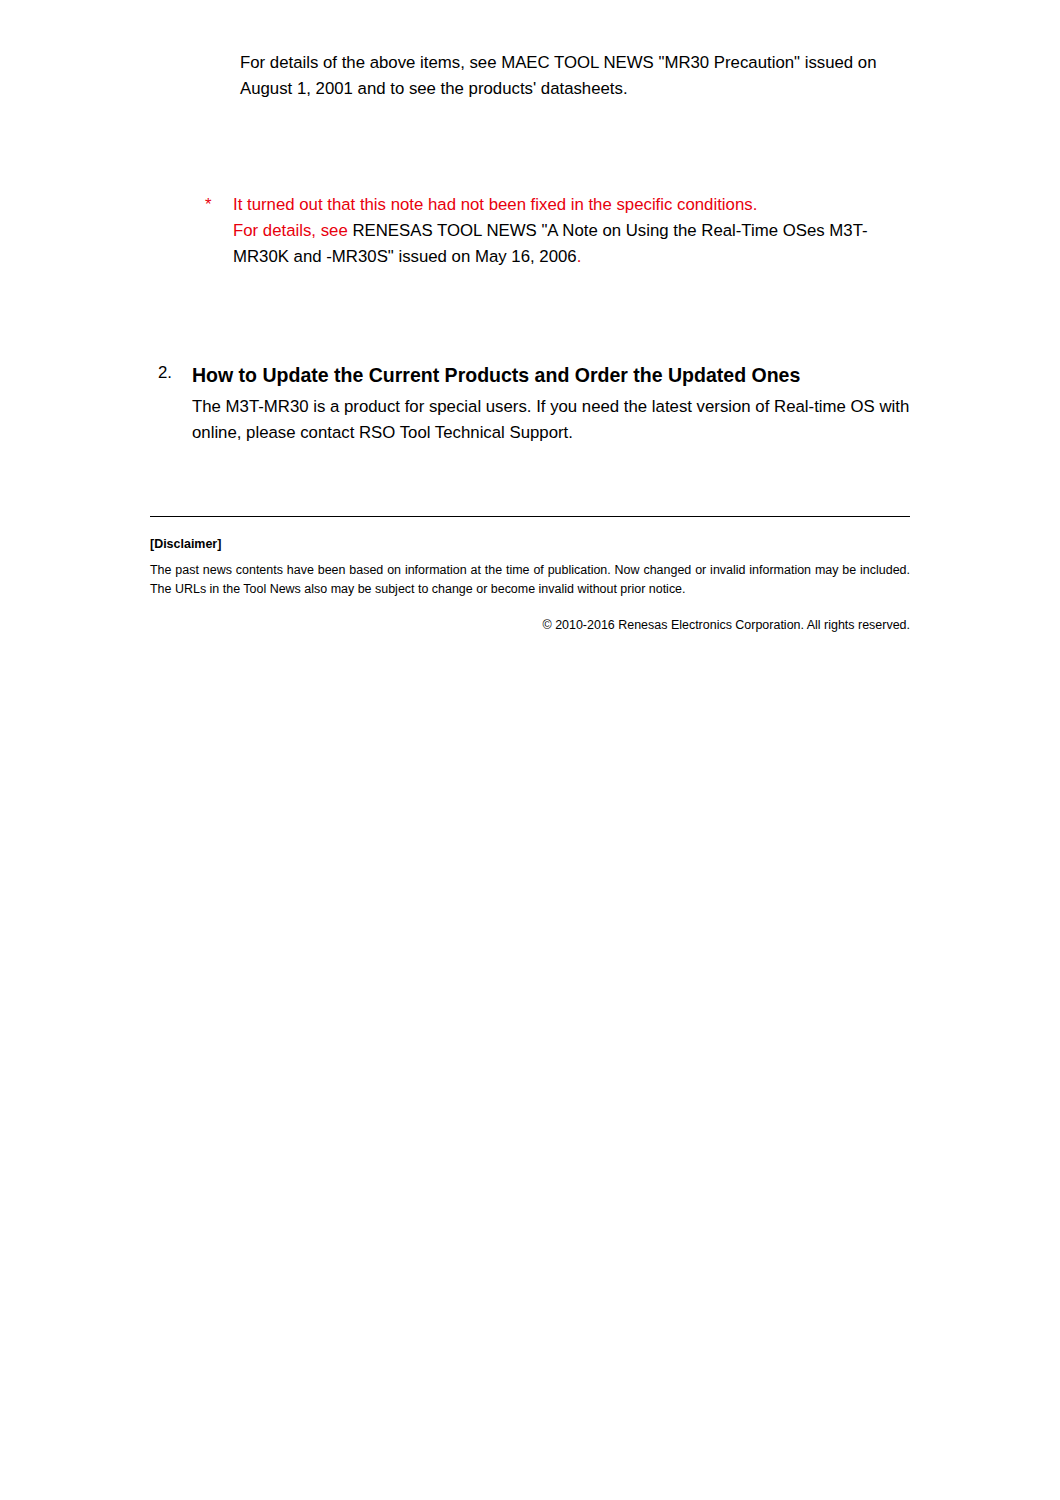For details of the above items, see MAEC TOOL NEWS "MR30 Precaution" issued on August 1, 2001 and to see the products' datasheets.
* It turned out that this note had not been fixed in the specific conditions.
For details, see RENESAS TOOL NEWS "A Note on Using the Real-Time OSes M3T-MR30K and -MR30S" issued on May 16, 2006.
How to Update the Current Products and Order the Updated Ones
The M3T-MR30 is a product for special users. If you need the latest version of Real-time OS with online, please contact RSO Tool Technical Support.
[Disclaimer]
The past news contents have been based on information at the time of publication. Now changed or invalid information may be included. The URLs in the Tool News also may be subject to change or become invalid without prior notice.
© 2010-2016 Renesas Electronics Corporation. All rights reserved.